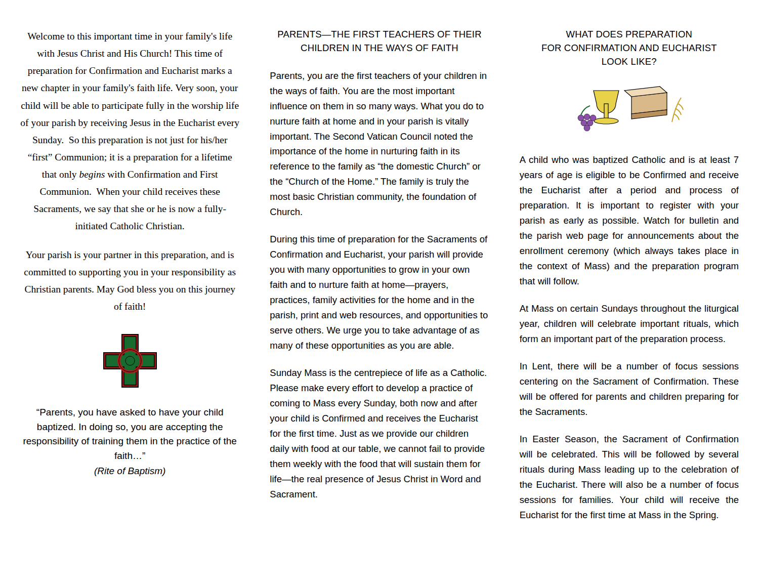Welcome to this important time in your family's life with Jesus Christ and His Church! This time of preparation for Confirmation and Eucharist marks a new chapter in your family's faith life. Very soon, your child will be able to participate fully in the worship life of your parish by receiving Jesus in the Eucharist every Sunday. So this preparation is not just for his/her “first” Communion; it is a preparation for a lifetime that only begins with Confirmation and First Communion. When your child receives these Sacraments, we say that she or he is now a fully-initiated Catholic Christian.
Your parish is your partner in this preparation, and is committed to supporting you in your responsibility as Christian parents. May God bless you on this journey of faith!
“Parents, you have asked to have your child baptized. In doing so, you are accepting the responsibility of training them in the practice of the faith…” (Rite of Baptism)
PARENTS—THE FIRST TEACHERS OF THEIR CHILDREN IN THE WAYS OF FAITH
Parents, you are the first teachers of your children in the ways of faith. You are the most important influence on them in so many ways. What you do to nurture faith at home and in your parish is vitally important. The Second Vatican Council noted the importance of the home in nurturing faith in its reference to the family as “the domestic Church” or the “Church of the Home.” The family is truly the most basic Christian community, the foundation of Church.
During this time of preparation for the Sacraments of Confirmation and Eucharist, your parish will provide you with many opportunities to grow in your own faith and to nurture faith at home—prayers, practices, family activities for the home and in the parish, print and web resources, and opportunities to serve others. We urge you to take advantage of as many of these opportunities as you are able.
Sunday Mass is the centrepiece of life as a Catholic. Please make every effort to develop a practice of coming to Mass every Sunday, both now and after your child is Confirmed and receives the Eucharist for the first time. Just as we provide our children daily with food at our table, we cannot fail to provide them weekly with the food that will sustain them for life—the real presence of Jesus Christ in Word and Sacrament.
WHAT DOES PREPARATION
FOR CONFIRMATION AND EUCHARIST
LOOK LIKE?
A child who was baptized Catholic and is at least 7 years of age is eligible to be Confirmed and receive the Eucharist after a period and process of preparation. It is important to register with your parish as early as possible. Watch for bulletin and the parish web page for announcements about the enrollment ceremony (which always takes place in the context of Mass) and the preparation program that will follow.
At Mass on certain Sundays throughout the liturgical year, children will celebrate important rituals, which form an important part of the preparation process.
In Lent, there will be a number of focus sessions centering on the Sacrament of Confirmation. These will be offered for parents and children preparing for the Sacraments.
In Easter Season, the Sacrament of Confirmation will be celebrated. This will be followed by several rituals during Mass leading up to the celebration of the Eucharist. There will also be a number of focus sessions for families. Your child will receive the Eucharist for the first time at Mass in the Spring.